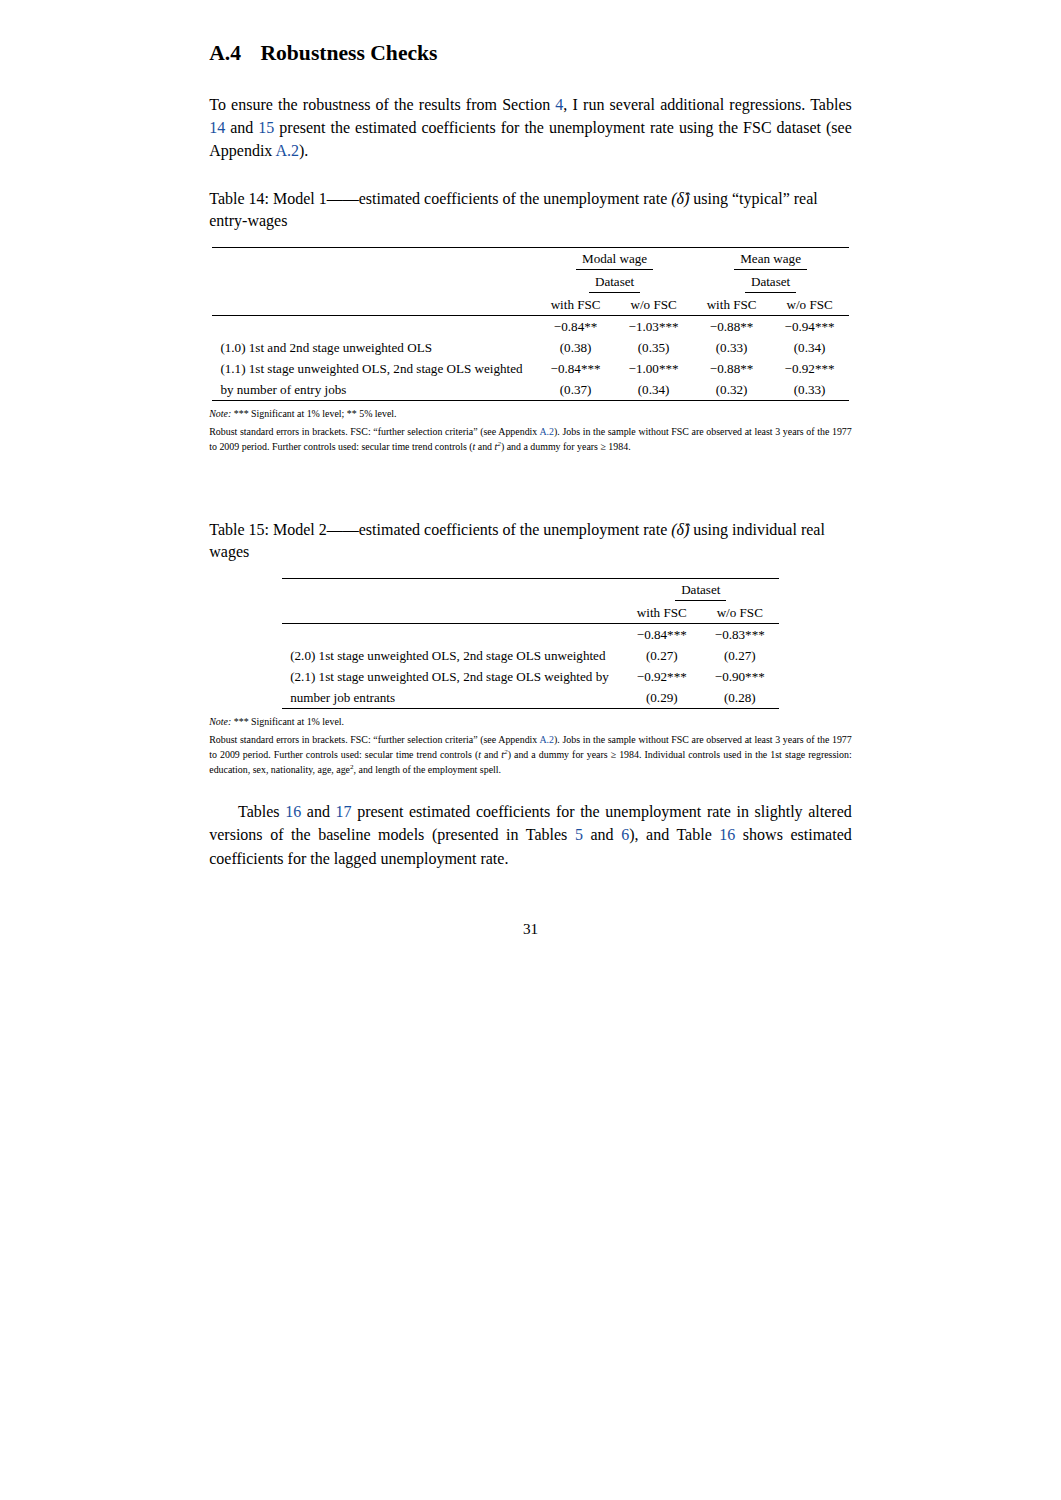A.4 Robustness Checks
To ensure the robustness of the results from Section 4, I run several additional regressions. Tables 14 and 15 present the estimated coefficients for the unemployment rate using the FSC dataset (see Appendix A.2).
Table 14: Model 1——estimated coefficients of the unemployment rate (δ̂) using “typical” real entry-wages
| | Modal wage | Mean wage |
| | Dataset | Dataset |
| | with FSC | w/o FSC | with FSC | w/o FSC |
| (1.0) 1st and 2nd stage unweighted OLS | −0.84** | −1.03*** | −0.88** | −0.94*** |
| (0.38) | (0.35) | (0.33) | (0.34) |
| (1.1) 1st stage unweighted OLS, 2nd stage OLS weighted | −0.84*** | −1.00*** | −0.88** | −0.92*** |
| by number of entry jobs | (0.37) | (0.34) | (0.32) | (0.33) |
Note: *** Significant at 1% level; ** 5% level.
Robust standard errors in brackets. FSC: “further selection criteria” (see Appendix A.2). Jobs in the sample without FSC are observed at least 3 years of the 1977 to 2009 period. Further controls used: secular time trend controls (t and t2) and a dummy for years ≥ 1984.
Table 15: Model 2——estimated coefficients of the unemployment rate (δ̂) using individual real wages
| | Dataset |
| | with FSC | w/o FSC |
| (2.0) 1st stage unweighted OLS, 2nd stage OLS unweighted | −0.84*** | −0.83*** |
| (0.27) | (0.27) |
| (2.1) 1st stage unweighted OLS, 2nd stage OLS weighted by | −0.92*** | −0.90*** |
| number job entrants | (0.29) | (0.28) |
Note: *** Significant at 1% level.
Robust standard errors in brackets. FSC: “further selection criteria” (see Appendix A.2). Jobs in the sample without FSC are observed at least 3 years of the 1977 to 2009 period. Further controls used: secular time trend controls (t and t2) and a dummy for years ≥ 1984. Individual controls used in the 1st stage regression: education, sex, nationality, age, age2, and length of the employment spell.
Tables 16 and 17 present estimated coefficients for the unemployment rate in slightly altered versions of the baseline models (presented in Tables 5 and 6), and Table 16 shows estimated coefficients for the lagged unemployment rate.
31